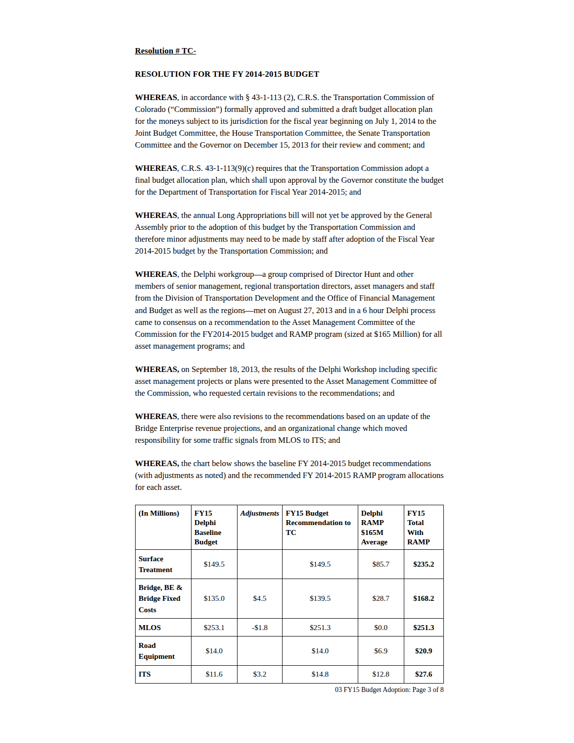Resolution # TC-
Resolution for the FY 2014-2015 Budget
WHEREAS, in accordance with § 43-1-113 (2), C.R.S. the Transportation Commission of Colorado (“Commission”) formally approved and submitted a draft budget allocation plan for the moneys subject to its jurisdiction for the fiscal year beginning on July 1, 2014 to the Joint Budget Committee, the House Transportation Committee, the Senate Transportation Committee and the Governor on December 15, 2013 for their review and comment; and
WHEREAS, C.R.S. 43-1-113(9)(c) requires that the Transportation Commission adopt a final budget allocation plan, which shall upon approval by the Governor constitute the budget for the Department of Transportation for Fiscal Year 2014-2015; and
WHEREAS, the annual Long Appropriations bill will not yet be approved by the General Assembly prior to the adoption of this budget by the Transportation Commission and therefore minor adjustments may need to be made by staff after adoption of the Fiscal Year 2014-2015 budget by the Transportation Commission; and
WHEREAS, the Delphi workgroup—a group comprised of Director Hunt and other members of senior management, regional transportation directors, asset managers and staff from the Division of Transportation Development and the Office of Financial Management and Budget as well as the regions—met on August 27, 2013 and in a 6 hour Delphi process came to consensus on a recommendation to the Asset Management Committee of the Commission for the FY2014-2015 budget and RAMP program (sized at $165 Million) for all asset management programs; and
WHEREAS, on September 18, 2013, the results of the Delphi Workshop including specific asset management projects or plans were presented to the Asset Management Committee of the Commission, who requested certain revisions to the recommendations; and
WHEREAS, there were also revisions to the recommendations based on an update of the Bridge Enterprise revenue projections, and an organizational change which moved responsibility for some traffic signals from MLOS to ITS; and
WHEREAS, the chart below shows the baseline FY 2014-2015 budget recommendations (with adjustments as noted) and the recommended FY 2014-2015 RAMP program allocations for each asset.
| (In Millions) | FY15 Delphi Baseline Budget | Adjustments | FY15 Budget Recommendation to TC | Delphi RAMP $165M Average | FY15 Total With RAMP |
| --- | --- | --- | --- | --- | --- |
| Surface Treatment | $149.5 | | $149.5 | $85.7 | $235.2 |
| Bridge, BE & Bridge Fixed Costs | $135.0 | $4.5 | $139.5 | $28.7 | $168.2 |
| MLOS | $253.1 | -$1.8 | $251.3 | $0.0 | $251.3 |
| Road Equipment | $14.0 | | $14.0 | $6.9 | $20.9 |
| ITS | $11.6 | $3.2 | $14.8 | $12.8 | $27.6 |
03 FY15 Budget Adoption: Page 3 of 8